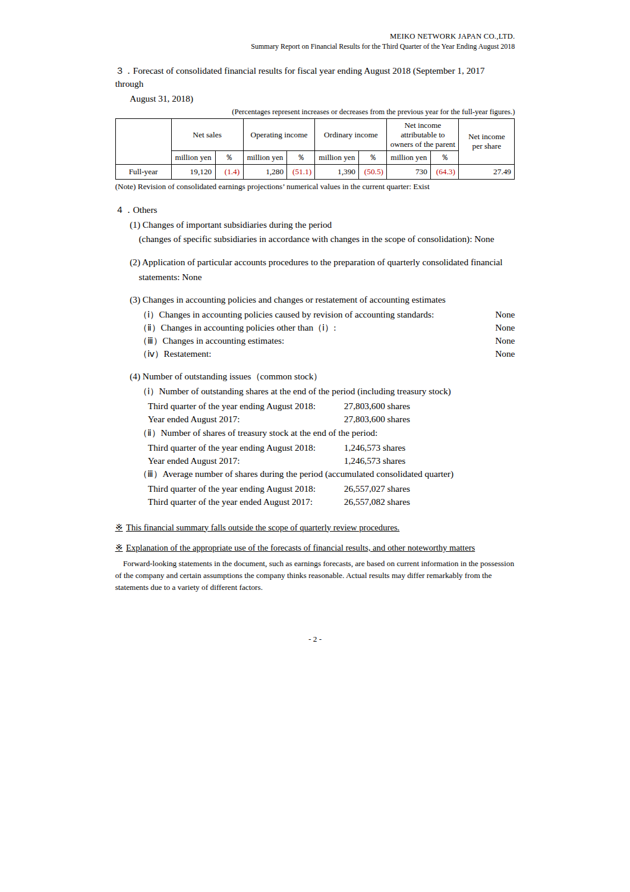MEIKO NETWORK JAPAN CO.,LTD.
Summary Report on Financial Results for the Third Quarter of the Year Ending August 2018
３．Forecast of consolidated financial results for fiscal year ending August 2018 (September 1, 2017 through
August 31, 2018)
(Percentages represent increases or decreases from the previous year for the full-year figures.)
| | Net sales | Operating income | Ordinary income | Net income attributable to owners of the parent | Net income per share |
| --- | --- | --- | --- | --- | --- |
| million yen | ％ | million yen | ％ | million yen | ％ | million yen | ％ |
| Full-year | 19,120 | (1.4) | 1,280 | (51.1) | 1,390 | (50.5) | 730 | (64.3) | 27.49 |
(Note) Revision of consolidated earnings projections’ numerical values in the current quarter: Exist
４．Others
(1) Changes of important subsidiaries during the period
(changes of specific subsidiaries in accordance with changes in the scope of consolidation): None
(2) Application of particular accounts procedures to the preparation of quarterly consolidated financial
statements: None
(3) Changes in accounting policies and changes or restatement of accounting estimates
（ⅰ）Changes in accounting policies caused by revision of accounting standards: None
（ⅱ）Changes in accounting policies other than（ⅰ）: None
（ⅲ）Changes in accounting estimates: None
（ⅳ）Restatement: None
(4) Number of outstanding issues（common stock）
（ⅰ）Number of outstanding shares at the end of the period (including treasury stock)
Third quarter of the year ending August 2018: 27,803,600 shares
Year ended August 2017: 27,803,600 shares
（ⅱ）Number of shares of treasury stock at the end of the period:
Third quarter of the year ending August 2018: 1,246,573 shares
Year ended August 2017: 1,246,573 shares
（ⅲ）Average number of shares during the period (accumulated consolidated quarter)
Third quarter of the year ending August 2018: 26,557,027 shares
Third quarter of the year ended August 2017: 26,557,082 shares
※This financial summary falls outside the scope of quarterly review procedures.
※Explanation of the appropriate use of the forecasts of financial results, and other noteworthy matters
Forward-looking statements in the document, such as earnings forecasts, are based on current information in the possession
of the company and certain assumptions the company thinks reasonable. Actual results may differ remarkably from the
statements due to a variety of different factors.
- 2 -